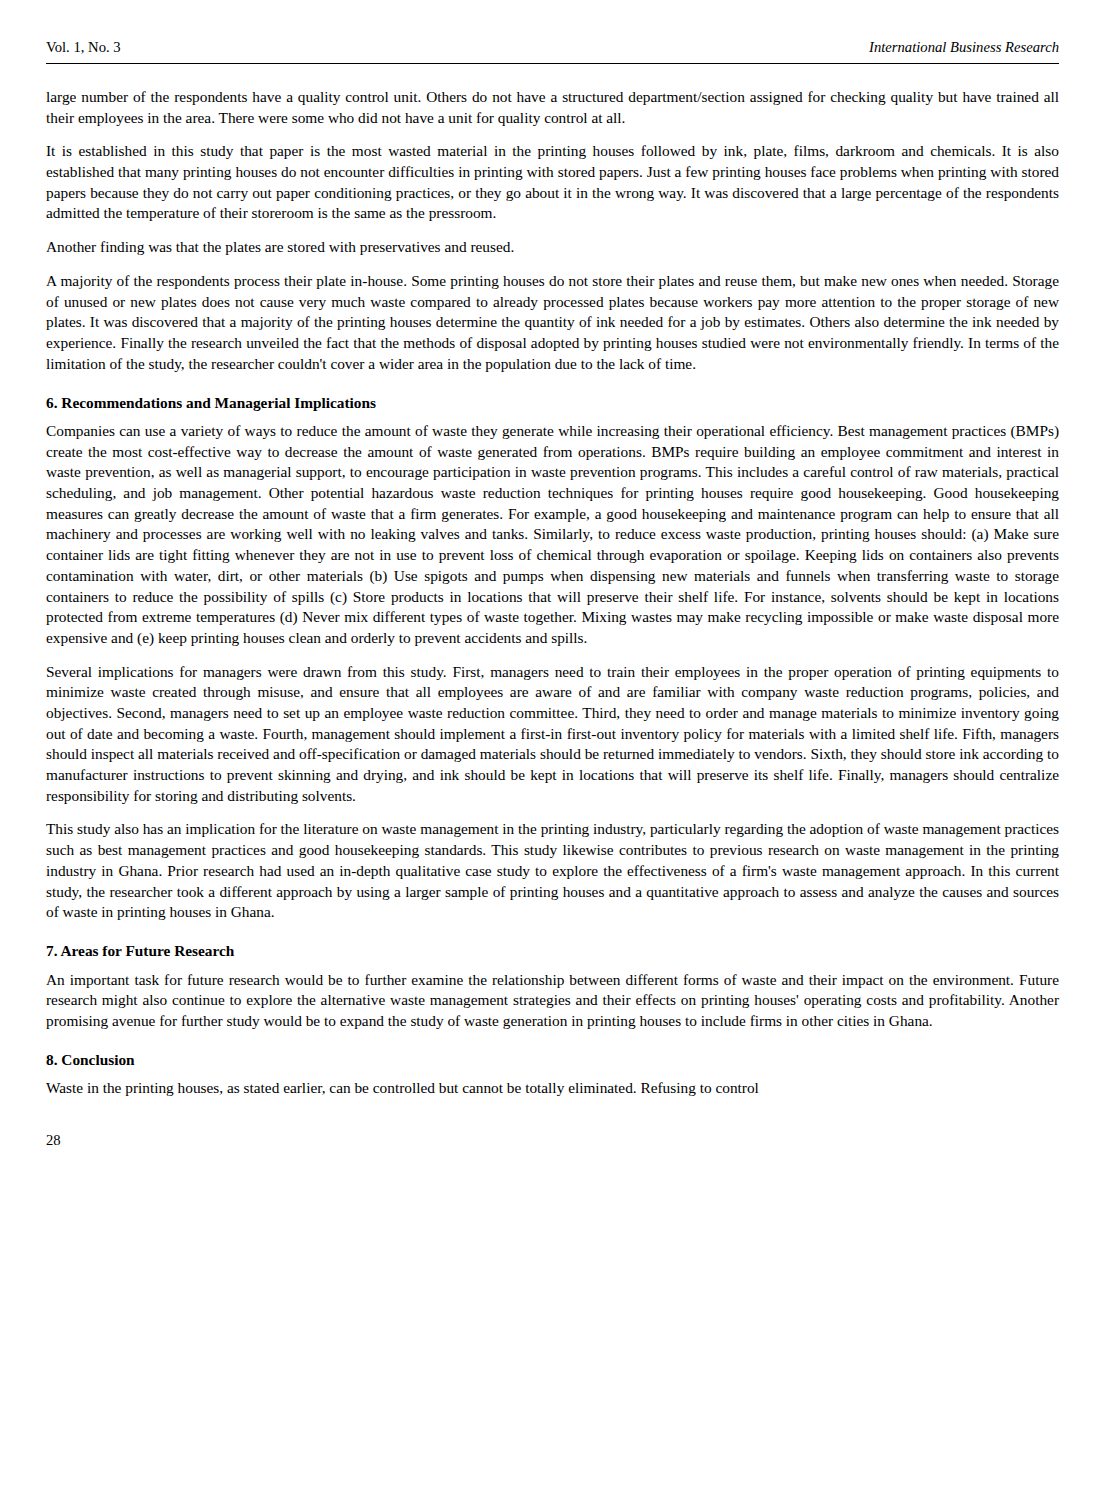Vol. 1, No. 3 International Business Research
large number of the respondents have a quality control unit. Others do not have a structured department/section assigned for checking quality but have trained all their employees in the area. There were some who did not have a unit for quality control at all.
It is established in this study that paper is the most wasted material in the printing houses followed by ink, plate, films, darkroom and chemicals. It is also established that many printing houses do not encounter difficulties in printing with stored papers. Just a few printing houses face problems when printing with stored papers because they do not carry out paper conditioning practices, or they go about it in the wrong way. It was discovered that a large percentage of the respondents admitted the temperature of their storeroom is the same as the pressroom.
Another finding was that the plates are stored with preservatives and reused.
A majority of the respondents process their plate in-house. Some printing houses do not store their plates and reuse them, but make new ones when needed. Storage of unused or new plates does not cause very much waste compared to already processed plates because workers pay more attention to the proper storage of new plates. It was discovered that a majority of the printing houses determine the quantity of ink needed for a job by estimates. Others also determine the ink needed by experience. Finally the research unveiled the fact that the methods of disposal adopted by printing houses studied were not environmentally friendly. In terms of the limitation of the study, the researcher couldn't cover a wider area in the population due to the lack of time.
6. Recommendations and Managerial Implications
Companies can use a variety of ways to reduce the amount of waste they generate while increasing their operational efficiency. Best management practices (BMPs) create the most cost-effective way to decrease the amount of waste generated from operations. BMPs require building an employee commitment and interest in waste prevention, as well as managerial support, to encourage participation in waste prevention programs. This includes a careful control of raw materials, practical scheduling, and job management. Other potential hazardous waste reduction techniques for printing houses require good housekeeping. Good housekeeping measures can greatly decrease the amount of waste that a firm generates. For example, a good housekeeping and maintenance program can help to ensure that all machinery and processes are working well with no leaking valves and tanks. Similarly, to reduce excess waste production, printing houses should: (a) Make sure container lids are tight fitting whenever they are not in use to prevent loss of chemical through evaporation or spoilage. Keeping lids on containers also prevents contamination with water, dirt, or other materials (b) Use spigots and pumps when dispensing new materials and funnels when transferring waste to storage containers to reduce the possibility of spills (c) Store products in locations that will preserve their shelf life. For instance, solvents should be kept in locations protected from extreme temperatures (d) Never mix different types of waste together. Mixing wastes may make recycling impossible or make waste disposal more expensive and (e) keep printing houses clean and orderly to prevent accidents and spills.
Several implications for managers were drawn from this study. First, managers need to train their employees in the proper operation of printing equipments to minimize waste created through misuse, and ensure that all employees are aware of and are familiar with company waste reduction programs, policies, and objectives. Second, managers need to set up an employee waste reduction committee. Third, they need to order and manage materials to minimize inventory going out of date and becoming a waste. Fourth, management should implement a first-in first-out inventory policy for materials with a limited shelf life. Fifth, managers should inspect all materials received and off-specification or damaged materials should be returned immediately to vendors. Sixth, they should store ink according to manufacturer instructions to prevent skinning and drying, and ink should be kept in locations that will preserve its shelf life. Finally, managers should centralize responsibility for storing and distributing solvents.
This study also has an implication for the literature on waste management in the printing industry, particularly regarding the adoption of waste management practices such as best management practices and good housekeeping standards. This study likewise contributes to previous research on waste management in the printing industry in Ghana. Prior research had used an in-depth qualitative case study to explore the effectiveness of a firm's waste management approach. In this current study, the researcher took a different approach by using a larger sample of printing houses and a quantitative approach to assess and analyze the causes and sources of waste in printing houses in Ghana.
7. Areas for Future Research
An important task for future research would be to further examine the relationship between different forms of waste and their impact on the environment. Future research might also continue to explore the alternative waste management strategies and their effects on printing houses' operating costs and profitability. Another promising avenue for further study would be to expand the study of waste generation in printing houses to include firms in other cities in Ghana.
8. Conclusion
Waste in the printing houses, as stated earlier, can be controlled but cannot be totally eliminated. Refusing to control
28